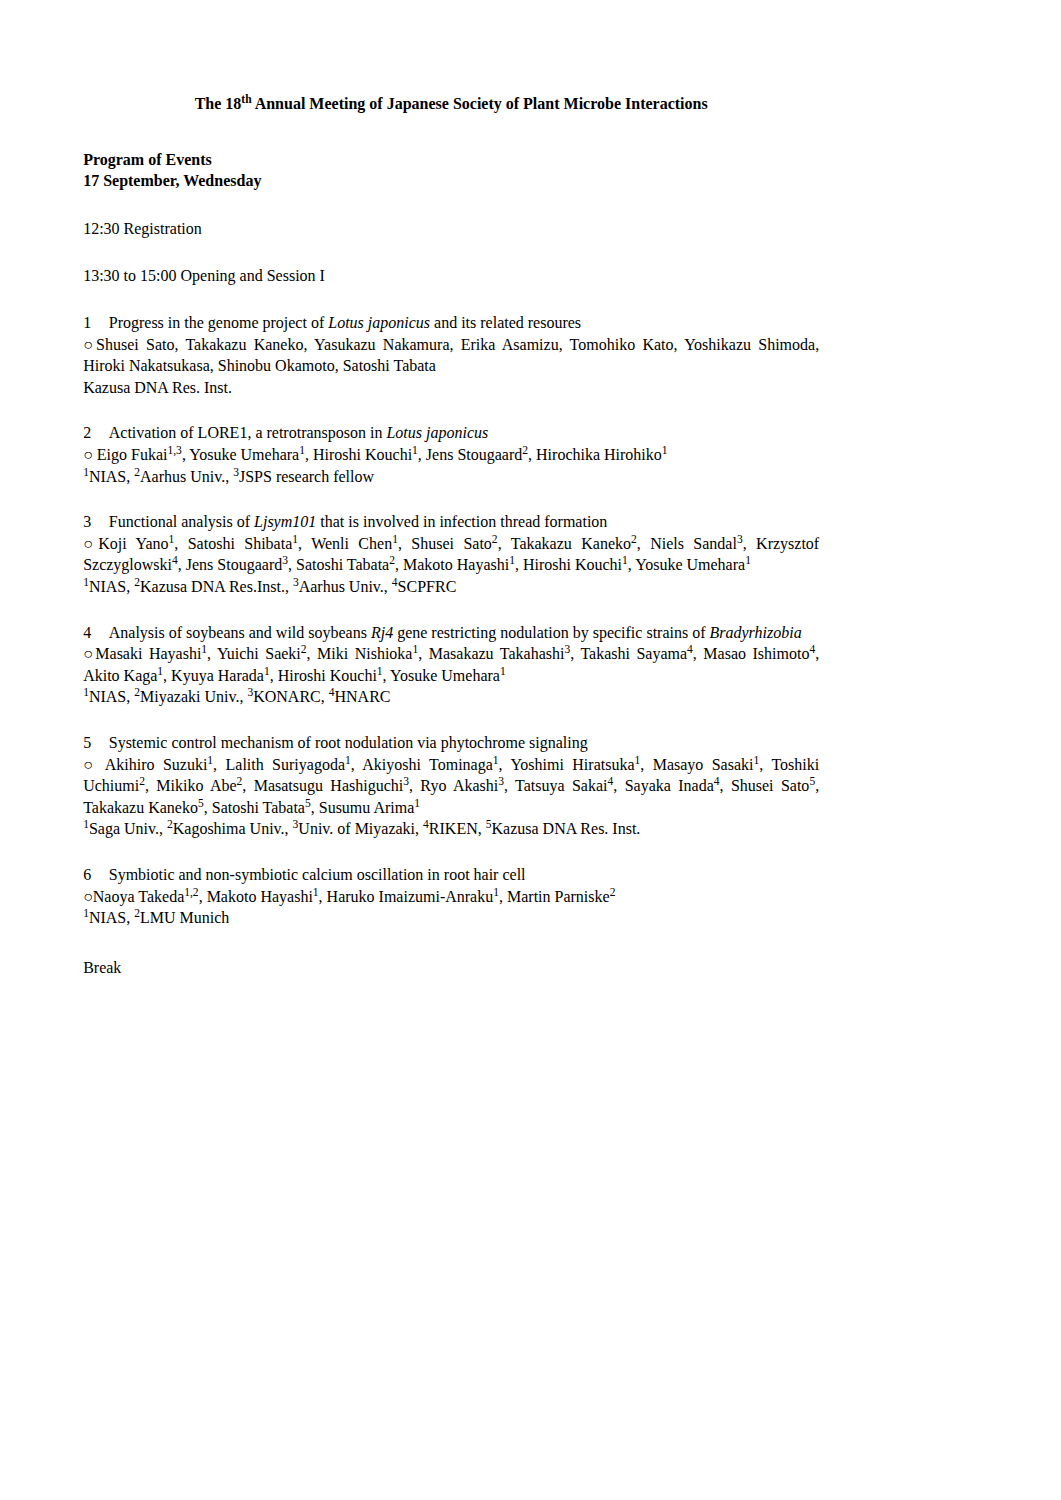The 18th Annual Meeting of Japanese Society of Plant Microbe Interactions
Program of Events
17 September, Wednesday
12:30 Registration
13:30 to 15:00 Opening and Session I
1 Progress in the genome project of Lotus japonicus and its related resoures
○Shusei Sato, Takakazu Kaneko, Yasukazu Nakamura, Erika Asamizu, Tomohiko Kato, Yoshikazu Shimoda, Hiroki Nakatsukasa, Shinobu Okamoto, Satoshi Tabata Kazusa DNA Res. Inst.
2 Activation of LORE1, a retrotransposon in Lotus japonicus
○ Eigo Fukai1,3, Yosuke Umehara1, Hiroshi Kouchi1, Jens Stougaard2, Hirochika Hirohiko1 1NIAS, 2Aarhus Univ., 3JSPS research fellow
3 Functional analysis of Ljsym101 that is involved in infection thread formation
○Koji Yano1, Satoshi Shibata1, Wenli Chen1, Shusei Sato2, Takakazu Kaneko2, Niels Sandal3, Krzysztof Szczyglowski4, Jens Stougaard3, Satoshi Tabata2, Makoto Hayashi1, Hiroshi Kouchi1, Yosuke Umehara1 1NIAS, 2Kazusa DNA Res.Inst., 3Aarhus Univ., 4SCPFRC
4 Analysis of soybeans and wild soybeans Rj4 gene restricting nodulation by specific strains of Bradyrhizobia
○Masaki Hayashi1, Yuichi Saeki2, Miki Nishioka1, Masakazu Takahashi3, Takashi Sayama4, Masao Ishimoto4, Akito Kaga1, Kyuya Harada1, Hiroshi Kouchi1, Yosuke Umehara1 1NIAS, 2Miyazaki Univ., 3KONARC, 4HNARC
5 Systemic control mechanism of root nodulation via phytochrome signaling
○ Akihiro Suzuki1, Lalith Suriyagoda1, Akiyoshi Tominaga1, Yoshimi Hiratsuka1, Masayo Sasaki1, Toshiki Uchiumi2, Mikiko Abe2, Masatsugu Hashiguchi3, Ryo Akashi3, Tatsuya Sakai4, Sayaka Inada4, Shusei Sato5, Takakazu Kaneko5, Satoshi Tabata5, Susumu Arima1 1Saga Univ., 2Kagoshima Univ., 3Univ. of Miyazaki, 4RIKEN, 5Kazusa DNA Res. Inst.
6 Symbiotic and non-symbiotic calcium oscillation in root hair cell
○Naoya Takeda1,2, Makoto Hayashi1, Haruko Imaizumi-Anraku1, Martin Parniske2 1NIAS, 2LMU Munich
Break